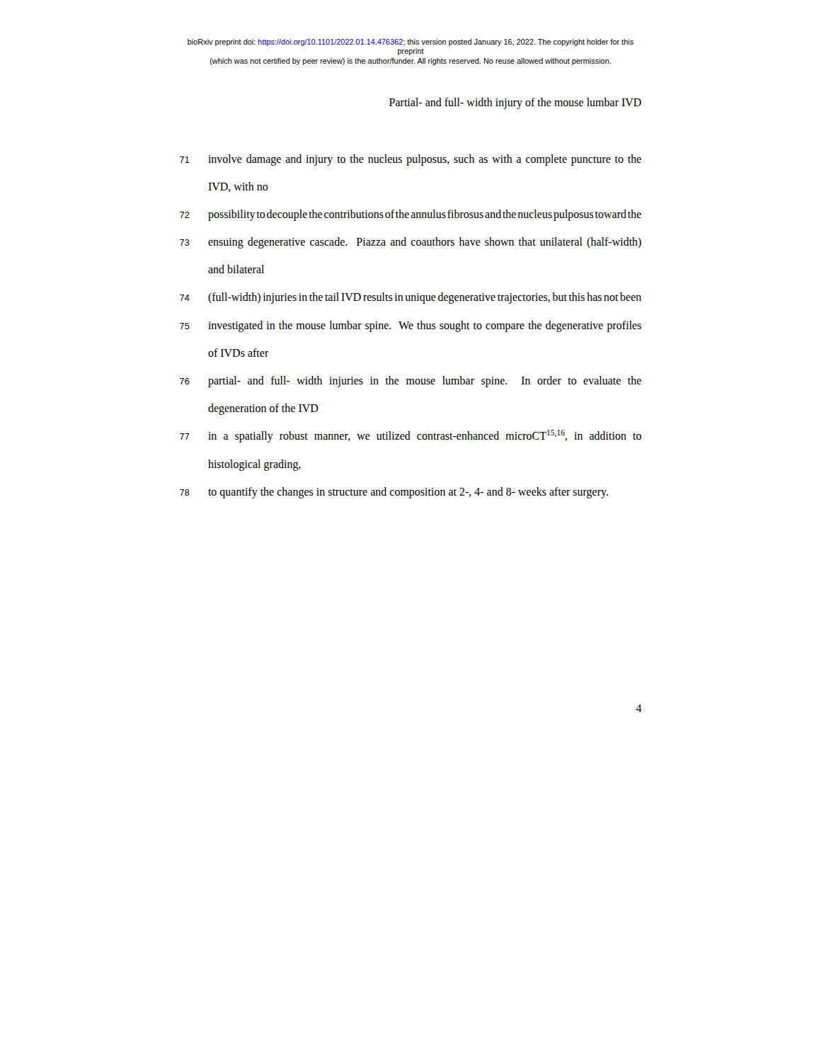bioRxiv preprint doi: https://doi.org/10.1101/2022.01.14.476362; this version posted January 16, 2022. The copyright holder for this preprint (which was not certified by peer review) is the author/funder. All rights reserved. No reuse allowed without permission.
Partial- and full- width injury of the mouse lumbar IVD
71
involve damage and injury to the nucleus pulposus, such as with a complete puncture to the IVD, with no
72
possibility to decouple the contributions of the annulus fibrosus and the nucleus pulposus toward the
73
ensuing degenerative cascade. Piazza and coauthors have shown that unilateral (half-width) and bilateral
74
(full-width) injuries in the tail IVD results in unique degenerative trajectories, but this has not been
75
investigated in the mouse lumbar spine. We thus sought to compare the degenerative profiles of IVDs after
76
partial- and full- width injuries in the mouse lumbar spine. In order to evaluate the degeneration of the IVD
77
in a spatially robust manner, we utilized contrast-enhanced microCT15,16, in addition to histological grading,
78
to quantify the changes in structure and composition at 2-, 4- and 8- weeks after surgery.
4